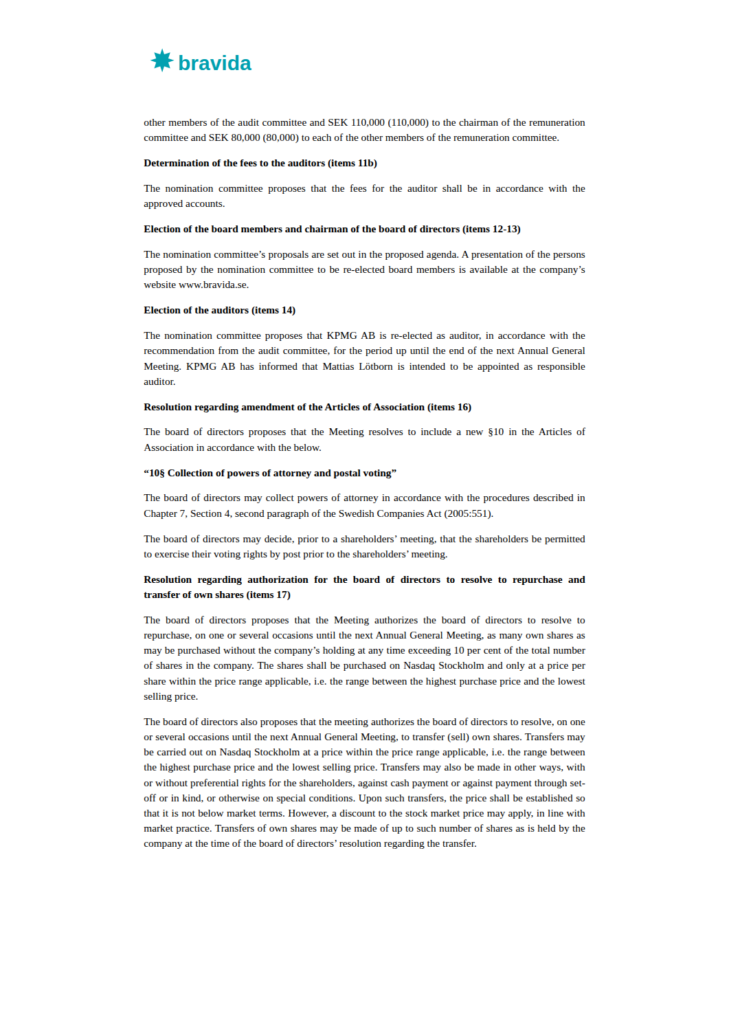bravida
other members of the audit committee and SEK 110,000 (110,000) to the chairman of the remuneration committee and SEK 80,000 (80,000) to each of the other members of the remuneration committee.
Determination of the fees to the auditors (items 11b)
The nomination committee proposes that the fees for the auditor shall be in accordance with the approved accounts.
Election of the board members and chairman of the board of directors (items 12-13)
The nomination committee’s proposals are set out in the proposed agenda. A presentation of the persons proposed by the nomination committee to be re-elected board members is available at the company’s website www.bravida.se.
Election of the auditors (items 14)
The nomination committee proposes that KPMG AB is re-elected as auditor, in accordance with the recommendation from the audit committee, for the period up until the end of the next Annual General Meeting. KPMG AB has informed that Mattias Lötborn is intended to be appointed as responsible auditor.
Resolution regarding amendment of the Articles of Association (items 16)
The board of directors proposes that the Meeting resolves to include a new §10 in the Articles of Association in accordance with the below.
“10§ Collection of powers of attorney and postal voting”
The board of directors may collect powers of attorney in accordance with the procedures described in Chapter 7, Section 4, second paragraph of the Swedish Companies Act (2005:551).
The board of directors may decide, prior to a shareholders’ meeting, that the shareholders be permitted to exercise their voting rights by post prior to the shareholders’ meeting.
Resolution regarding authorization for the board of directors to resolve to repurchase and transfer of own shares (items 17)
The board of directors proposes that the Meeting authorizes the board of directors to resolve to repurchase, on one or several occasions until the next Annual General Meeting, as many own shares as may be purchased without the company’s holding at any time exceeding 10 per cent of the total number of shares in the company. The shares shall be purchased on Nasdaq Stockholm and only at a price per share within the price range applicable, i.e. the range between the highest purchase price and the lowest selling price.
The board of directors also proposes that the meeting authorizes the board of directors to resolve, on one or several occasions until the next Annual General Meeting, to transfer (sell) own shares. Transfers may be carried out on Nasdaq Stockholm at a price within the price range applicable, i.e. the range between the highest purchase price and the lowest selling price. Transfers may also be made in other ways, with or without preferential rights for the shareholders, against cash payment or against payment through set-off or in kind, or otherwise on special conditions. Upon such transfers, the price shall be established so that it is not below market terms. However, a discount to the stock market price may apply, in line with market practice. Transfers of own shares may be made of up to such number of shares as is held by the company at the time of the board of directors’ resolution regarding the transfer.